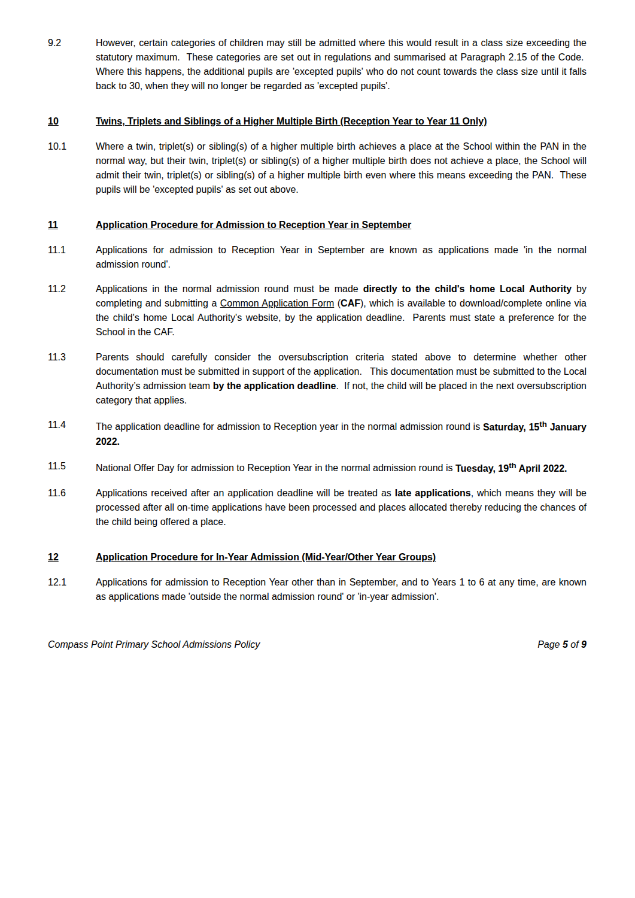9.2
However, certain categories of children may still be admitted where this would result in a class size exceeding the statutory maximum. These categories are set out in regulations and summarised at Paragraph 2.15 of the Code. Where this happens, the additional pupils are 'excepted pupils' who do not count towards the class size until it falls back to 30, when they will no longer be regarded as 'excepted pupils'.
10
Twins, Triplets and Siblings of a Higher Multiple Birth (Reception Year to Year 11 Only)
10.1
Where a twin, triplet(s) or sibling(s) of a higher multiple birth achieves a place at the School within the PAN in the normal way, but their twin, triplet(s) or sibling(s) of a higher multiple birth does not achieve a place, the School will admit their twin, triplet(s) or sibling(s) of a higher multiple birth even where this means exceeding the PAN. These pupils will be 'excepted pupils' as set out above.
11
Application Procedure for Admission to Reception Year in September
11.1
Applications for admission to Reception Year in September are known as applications made 'in the normal admission round'.
11.2
Applications in the normal admission round must be made directly to the child's home Local Authority by completing and submitting a Common Application Form (CAF), which is available to download/complete online via the child's home Local Authority's website, by the application deadline. Parents must state a preference for the School in the CAF.
11.3
Parents should carefully consider the oversubscription criteria stated above to determine whether other documentation must be submitted in support of the application. This documentation must be submitted to the Local Authority’s admission team by the application deadline. If not, the child will be placed in the next oversubscription category that applies.
11.4
The application deadline for admission to Reception year in the normal admission round is Saturday, 15th January 2022.
11.5
National Offer Day for admission to Reception Year in the normal admission round is Tuesday, 19th April 2022.
11.6
Applications received after an application deadline will be treated as late applications, which means they will be processed after all on-time applications have been processed and places allocated thereby reducing the chances of the child being offered a place.
12
Application Procedure for In-Year Admission (Mid-Year/Other Year Groups)
12.1
Applications for admission to Reception Year other than in September, and to Years 1 to 6 at any time, are known as applications made 'outside the normal admission round' or 'in-year admission'.
Compass Point Primary School Admissions Policy
Page 5 of 9